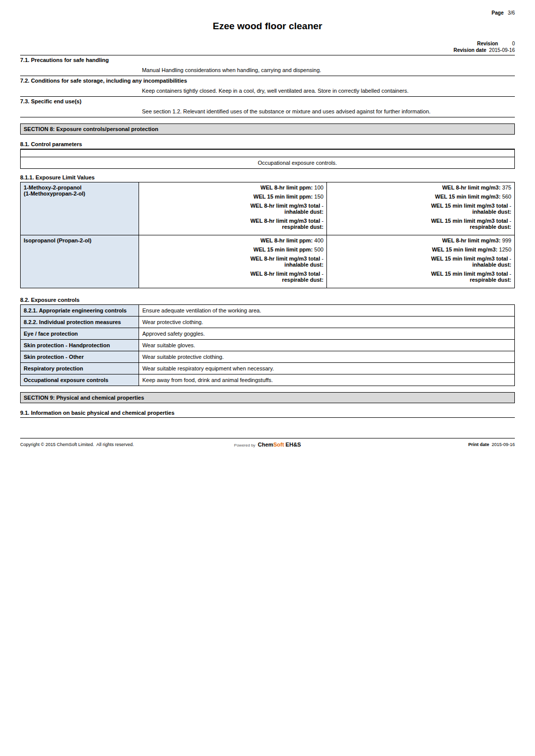Page 3/6
Ezee wood floor cleaner
Revision 0
Revision date 2015-09-16
7.1. Precautions for safe handling
| | Manual Handling considerations when handling, carrying and dispensing. |
7.2. Conditions for safe storage, including any incompatibilities
| | Keep containers tightly closed. Keep in a cool, dry, well ventilated area. Store in correctly labelled containers. |
7.3. Specific end use(s)
| | See section 1.2. Relevant identified uses of the substance or mixture and uses advised against for further information. |
SECTION 8: Exposure controls/personal protection
8.1. Control parameters
Occupational exposure controls.
8.1.1. Exposure Limit Values
| 1-Methoxy-2-propanol (1-Methoxypropan-2-ol) | WEL 8-hr limit ppm: 100 WEL 15 min limit ppm: 150 WEL 8-hr limit mg/m3 total - inhalable dust: WEL 8-hr limit mg/m3 total - respirable dust: | WEL 8-hr limit mg/m3: 375 WEL 15 min limit mg/m3: 560 WEL 15 min limit mg/m3 total - inhalable dust: WEL 15 min limit mg/m3 total - respirable dust: |
| Isopropanol (Propan-2-ol) | WEL 8-hr limit ppm: 400 WEL 15 min limit ppm: 500 WEL 8-hr limit mg/m3 total - inhalable dust: WEL 8-hr limit mg/m3 total - respirable dust: | WEL 8-hr limit mg/m3: 999 WEL 15 min limit mg/m3: 1250 WEL 15 min limit mg/m3 total - inhalable dust: WEL 15 min limit mg/m3 total - respirable dust: |
8.2. Exposure controls
| 8.2.1. Appropriate engineering controls | Ensure adequate ventilation of the working area. |
| 8.2.2. Individual protection measures | Wear protective clothing. |
| Eye / face protection | Approved safety goggles. |
| Skin protection - Handprotection | Wear suitable gloves. |
| Skin protection - Other | Wear suitable protective clothing. |
| Respiratory protection | Wear suitable respiratory equipment when necessary. |
| Occupational exposure controls | Keep away from food, drink and animal feedingstuffs. |
SECTION 9: Physical and chemical properties
9.1. Information on basic physical and chemical properties
Copyright © 2015 ChemSoft Limited. All rights reserved.
Powered by ChemSoft EH&S
Print date 2015-09-16